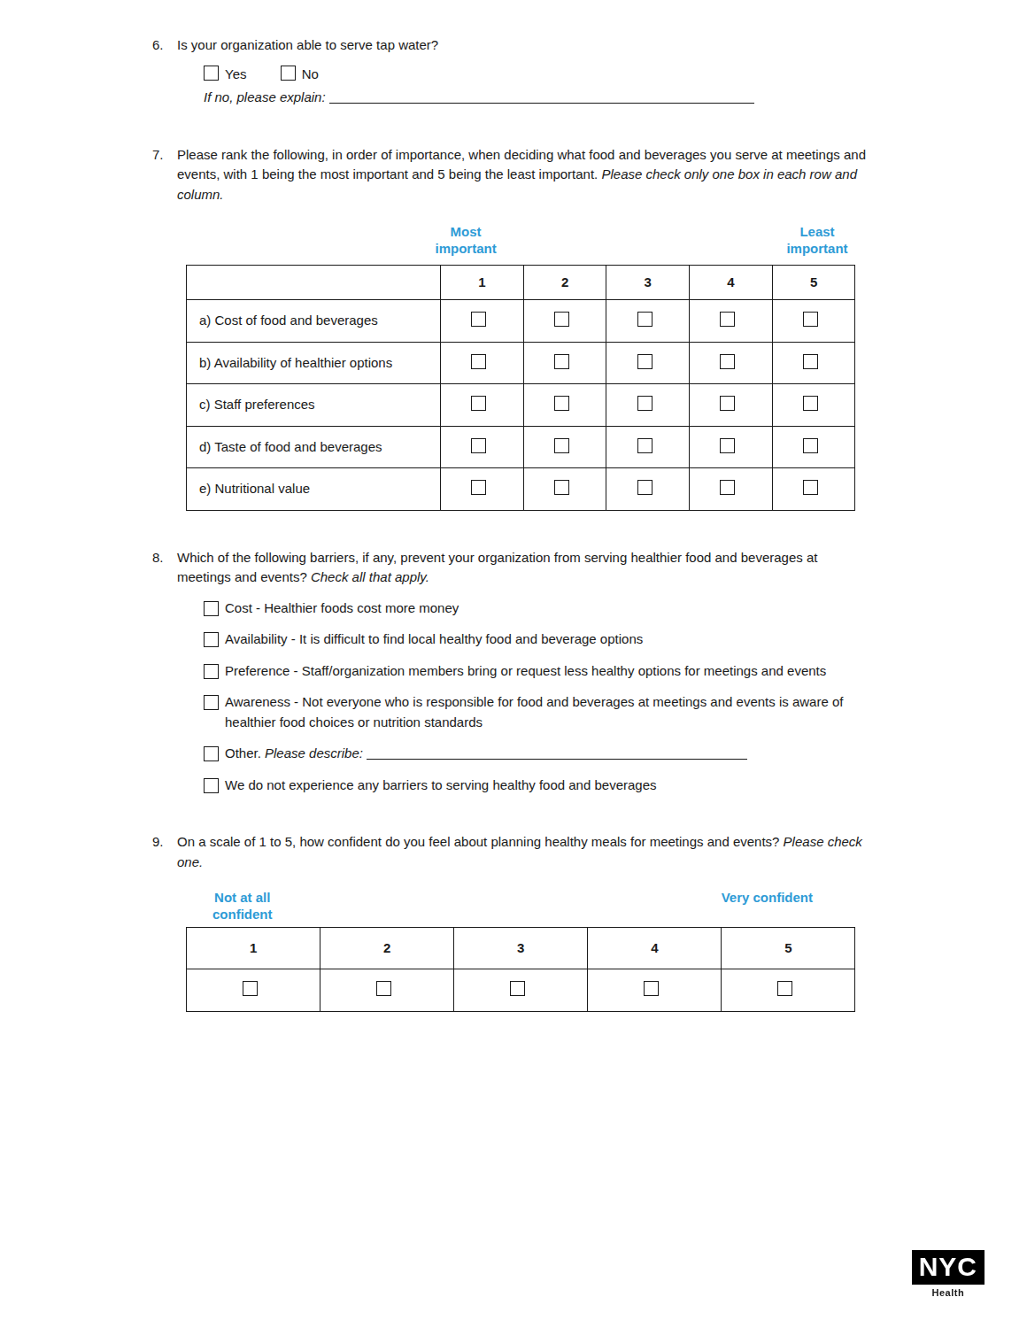Is your organization able to serve tap water?
Yes No
If no, please explain:
Please rank the following, in order of importance, when deciding what food and beverages you serve at meetings and events, with 1 being the most important and 5 being the least important. Please check only one box in each row and column.
Most
important Least
important
| | 1 | 2 | 3 | 4 | 5 |
| --- | --- | --- | --- | --- | --- |
| a) Cost of food and beverages | | | | | |
| b) Availability of healthier options | | | | | |
| c) Staff preferences | | | | | |
| d) Taste of food and beverages | | | | | |
| e) Nutritional value | | | | | |
Which of the following barriers, if any, prevent your organization from serving healthier food and beverages at meetings and events? Check all that apply.
Cost - Healthier foods cost more money
Availability - It is difficult to find local healthy food and beverage options
Preference - Staff/organization members bring or request less healthy options for meetings and events
Awareness - Not everyone who is responsible for food and beverages at meetings and events is aware of healthier food choices or nutrition standards
Other. Please describe:
We do not experience any barriers to serving healthy food and beverages
On a scale of 1 to 5, how confident do you feel about planning healthy meals for meetings and events? Please check one.
Not at all
confident Very confident
| 1 | 2 | 3 | 4 | 5 |
| --- | --- | --- | --- | --- |
NYC Health